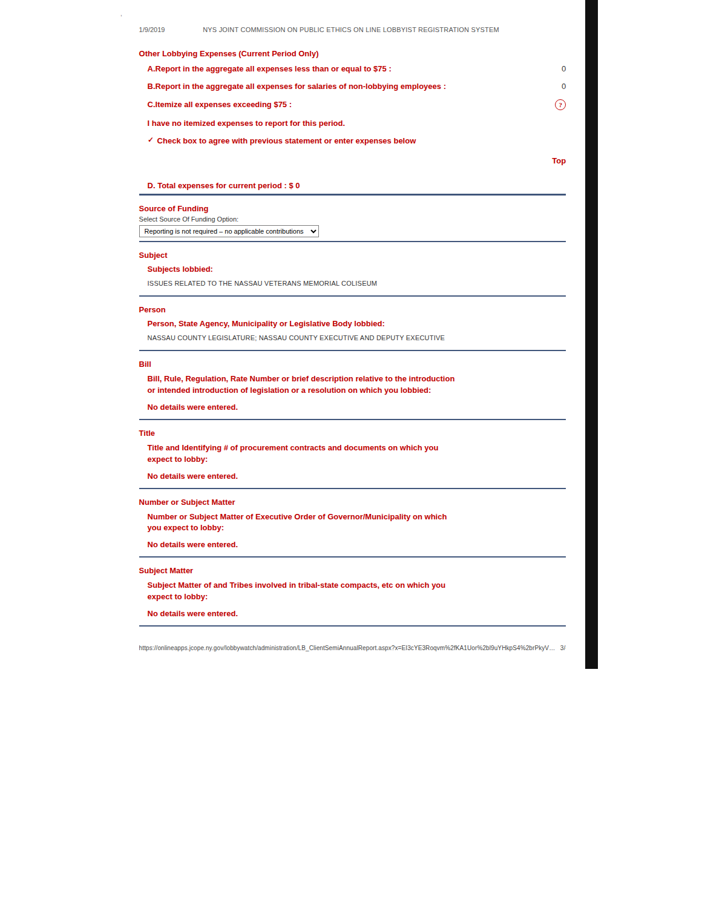,
1/9/2019
NYS JOINT COMMISSION ON PUBLIC ETHICS ON LINE LOBBYIST REGISTRATION SYSTEM
Other Lobbying Expenses (Current Period Only)
A.Report in the aggregate all expenses less than or equal to $75 :
0
B.Report in the aggregate all expenses for salaries of non-lobbying employees :
0
C.Itemize all expenses exceeding $75 :
?
I have no itemized expenses to report for this period.
✓Check box to agree with previous statement or enter expenses below
Top
D. Total expenses for current period : $ 0
Source of Funding
Select Source Of Funding Option:
Reporting is not required – no applicable contributions
Subject
Subjects lobbied:
ISSUES RELATED TO THE NASSAU VETERANS MEMORIAL COLISEUM
Person
Person, State Agency, Municipality or Legislative Body lobbied:
NASSAU COUNTY LEGISLATURE; NASSAU COUNTY EXECUTIVE AND DEPUTY EXECUTIVE
Bill
Bill, Rule, Regulation, Rate Number or brief description relative to the introduction
or intended introduction of legislation or a resolution on which you lobbied:
No details were entered.
Title
Title and Identifying # of procurement contracts and documents on which you
expect to lobby:
No details were entered.
Number or Subject Matter
Number or Subject Matter of Executive Order of Governor/Municipality on which
you expect to lobby:
No details were entered.
Subject Matter
Subject Matter of and Tribes involved in tribal-state compacts, etc on which you
expect to lobby:
No details were entered.
https://onlineapps.jcope.ny.gov/lobbywatch/administration/LB_ClientSemiAnnualReport.aspx?x=EI3cYE3Roqvm%2fKA1Uor%2bl9uYHkpS4%2brPkyV… 3/4